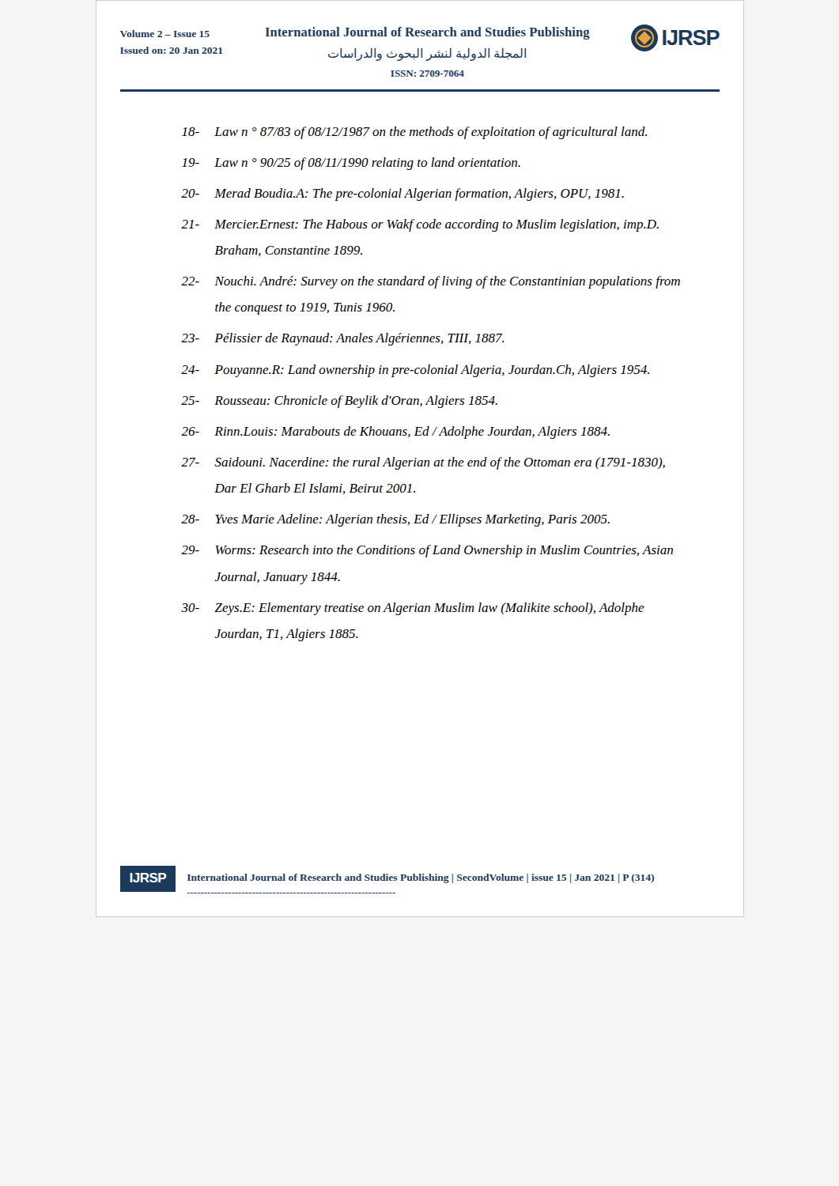Volume 2 – Issue 15
Issued on: 20 Jan 2021
International Journal of Research and Studies Publishing
المجلة الدولية لنشر البحوث والدراسات
ISSN: 2709-7064
IJRSP
18-Law n ° 87/83 of 08/12/1987 on the methods of exploitation of agricultural land.
19-Law n ° 90/25 of 08/11/1990 relating to land orientation.
20-Merad Boudia.A: The pre-colonial Algerian formation, Algiers, OPU, 1981.
21-Mercier.Ernest: The Habous or Wakf code according to Muslim legislation, imp.D. Braham, Constantine 1899.
22-Nouchi. André: Survey on the standard of living of the Constantinian populations from the conquest to 1919, Tunis 1960.
23-Pélissier de Raynaud: Anales Algériennes, TIII, 1887.
24-Pouyanne.R: Land ownership in pre-colonial Algeria, Jourdan.Ch, Algiers 1954.
25-Rousseau: Chronicle of Beylik d'Oran, Algiers 1854.
26-Rinn.Louis: Marabouts de Khouans, Ed / Adolphe Jourdan, Algiers 1884.
27-Saidouni. Nacerdine: the rural Algerian at the end of the Ottoman era (1791-1830), Dar El Gharb El Islami, Beirut 2001.
28-Yves Marie Adeline: Algerian thesis, Ed / Ellipses Marketing, Paris 2005.
29-Worms: Research into the Conditions of Land Ownership in Muslim Countries, Asian Journal, January 1844.
30-Zeys.E: Elementary treatise on Algerian Muslim law (Malikite school), Adolphe Jourdan, T1, Algiers 1885.
IJRSP
International Journal of Research and Studies Publishing | SecondVolume | issue 15 | Jan 2021 | P (314)
-------------------------------------------------------------